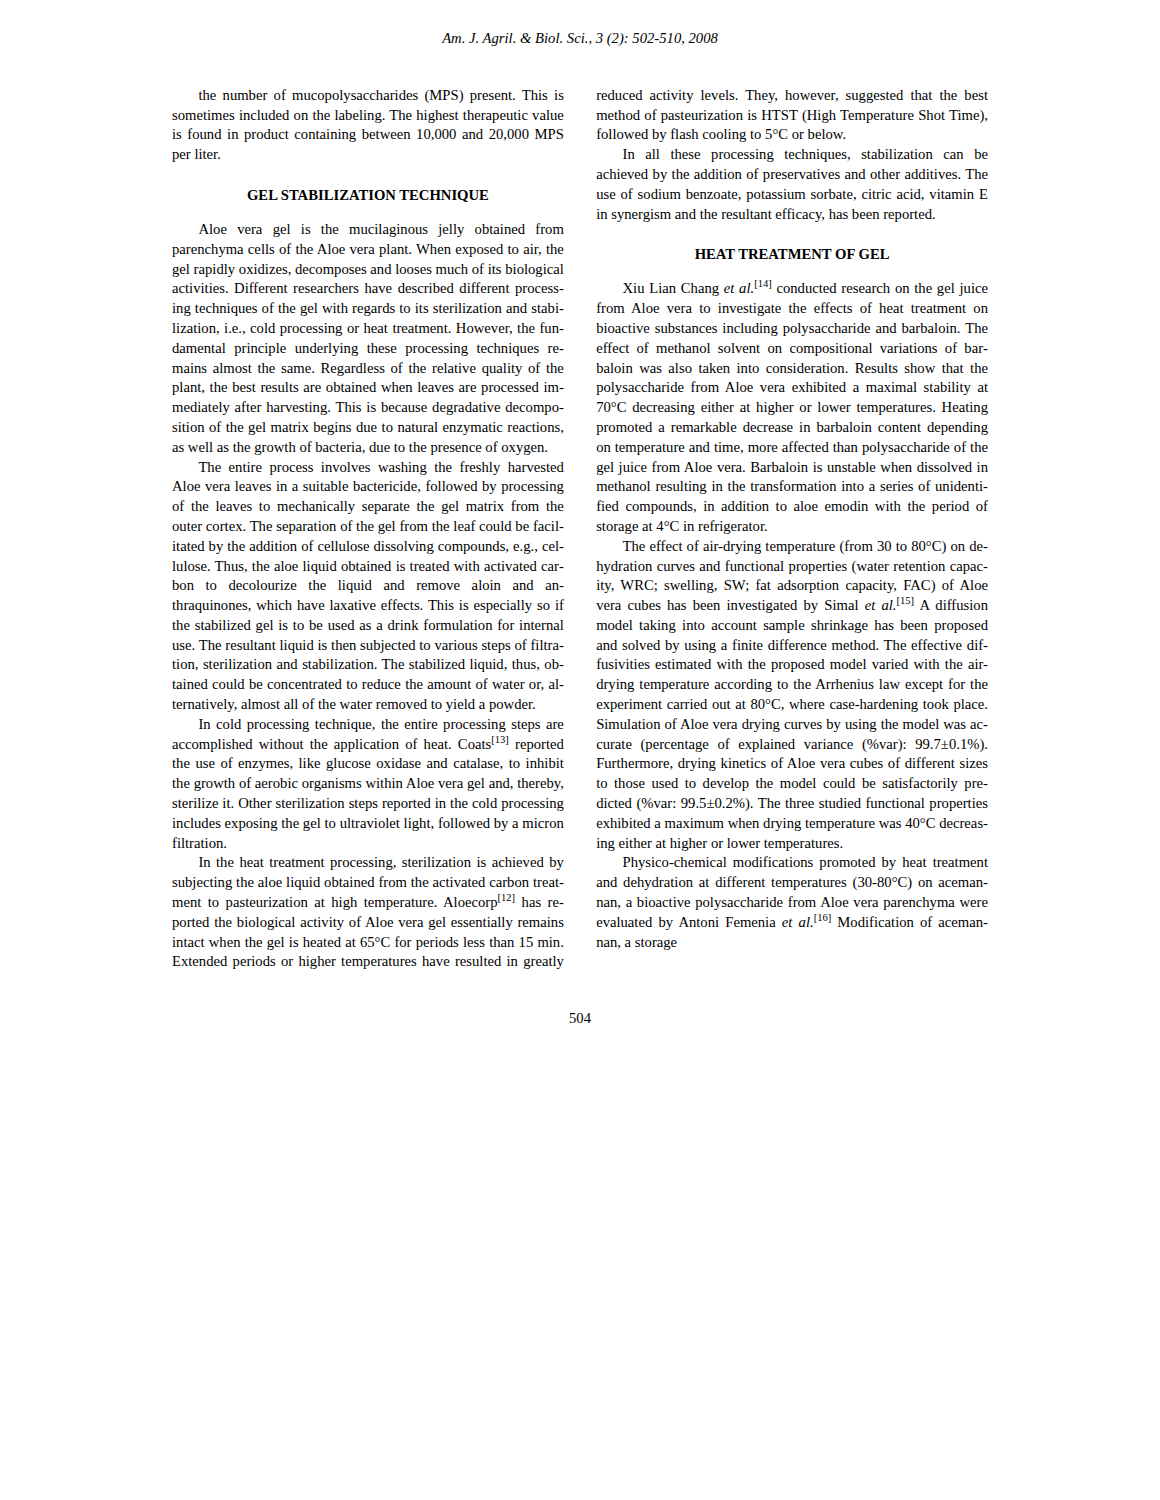Am. J. Agril. & Biol. Sci., 3 (2): 502-510, 2008
the number of mucopolysaccharides (MPS) present. This is sometimes included on the labeling. The highest therapeutic value is found in product containing between 10,000 and 20,000 MPS per liter.
Gel Stabilization Technique
Aloe vera gel is the mucilaginous jelly obtained from parenchyma cells of the Aloe vera plant. When exposed to air, the gel rapidly oxidizes, decomposes and looses much of its biological activities. Different researchers have described different processing techniques of the gel with regards to its sterilization and stabilization, i.e., cold processing or heat treatment. However, the fundamental principle underlying these processing techniques remains almost the same. Regardless of the relative quality of the plant, the best results are obtained when leaves are processed immediately after harvesting. This is because degradative decomposition of the gel matrix begins due to natural enzymatic reactions, as well as the growth of bacteria, due to the presence of oxygen.
The entire process involves washing the freshly harvested Aloe vera leaves in a suitable bactericide, followed by processing of the leaves to mechanically separate the gel matrix from the outer cortex. The separation of the gel from the leaf could be facilitated by the addition of cellulose dissolving compounds, e.g., cellulose. Thus, the aloe liquid obtained is treated with activated carbon to decolourize the liquid and remove aloin and anthraquinones, which have laxative effects. This is especially so if the stabilized gel is to be used as a drink formulation for internal use. The resultant liquid is then subjected to various steps of filtration, sterilization and stabilization. The stabilized liquid, thus, obtained could be concentrated to reduce the amount of water or, alternatively, almost all of the water removed to yield a powder.
In cold processing technique, the entire processing steps are accomplished without the application of heat. Coats[13] reported the use of enzymes, like glucose oxidase and catalase, to inhibit the growth of aerobic organisms within Aloe vera gel and, thereby, sterilize it. Other sterilization steps reported in the cold processing includes exposing the gel to ultraviolet light, followed by a micron filtration.
In the heat treatment processing, sterilization is achieved by subjecting the aloe liquid obtained from the activated carbon treatment to pasteurization at high temperature. Aloecorp[12] has reported the biological activity of Aloe vera gel essentially remains intact when the gel is heated at 65°C for periods less than 15 min. Extended periods or higher temperatures have resulted in greatly reduced activity levels. They, however, suggested that the best method of pasteurization is HTST (High Temperature Shot Time), followed by flash cooling to 5°C or below.
In all these processing techniques, stabilization can be achieved by the addition of preservatives and other additives. The use of sodium benzoate, potassium sorbate, citric acid, vitamin E in synergism and the resultant efficacy, has been reported.
Heat Treatment of Gel
Xiu Lian Chang et al.[14] conducted research on the gel juice from Aloe vera to investigate the effects of heat treatment on bioactive substances including polysaccharide and barbaloin. The effect of methanol solvent on compositional variations of barbaloin was also taken into consideration. Results show that the polysaccharide from Aloe vera exhibited a maximal stability at 70°C decreasing either at higher or lower temperatures. Heating promoted a remarkable decrease in barbaloin content depending on temperature and time, more affected than polysaccharide of the gel juice from Aloe vera. Barbaloin is unstable when dissolved in methanol resulting in the transformation into a series of unidentified compounds, in addition to aloe emodin with the period of storage at 4°C in refrigerator.
The effect of air-drying temperature (from 30 to 80°C) on dehydration curves and functional properties (water retention capacity, WRC; swelling, SW; fat adsorption capacity, FAC) of Aloe vera cubes has been investigated by Simal et al.[15] A diffusion model taking into account sample shrinkage has been proposed and solved by using a finite difference method. The effective diffusivities estimated with the proposed model varied with the air-drying temperature according to the Arrhenius law except for the experiment carried out at 80°C, where case-hardening took place. Simulation of Aloe vera drying curves by using the model was accurate (percentage of explained variance (%var): 99.7±0.1%). Furthermore, drying kinetics of Aloe vera cubes of different sizes to those used to develop the model could be satisfactorily predicted (%var: 99.5±0.2%). The three studied functional properties exhibited a maximum when drying temperature was 40°C decreasing either at higher or lower temperatures.
Physico-chemical modifications promoted by heat treatment and dehydration at different temperatures (30-80°C) on acemannan, a bioactive polysaccharide from Aloe vera parenchyma were evaluated by Antoni Femenia et al.[16] Modification of acemannan, a storage
504